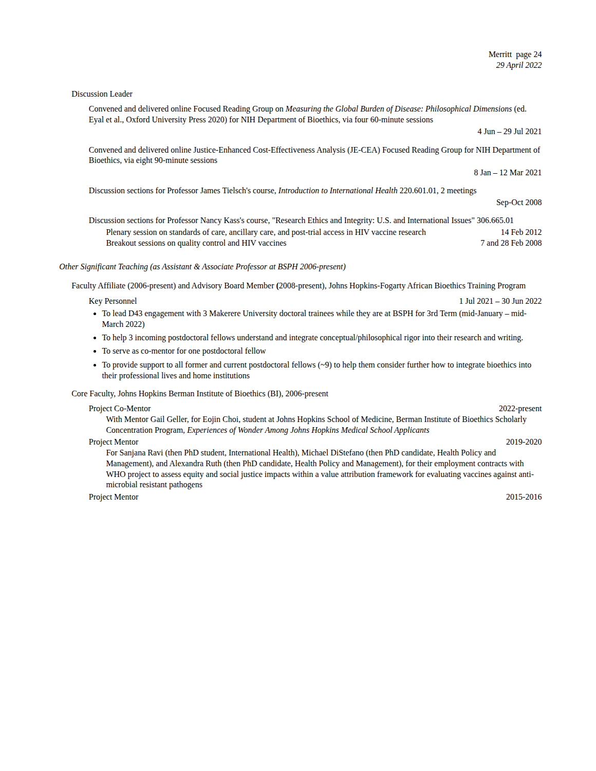Merritt page 24 29 April 2022
Discussion Leader
Convened and delivered online Focused Reading Group on Measuring the Global Burden of Disease: Philosophical Dimensions (ed. Eyal et al., Oxford University Press 2020) for NIH Department of Bioethics, via four 60-minute sessions
4 Jun – 29 Jul 2021
Convened and delivered online Justice-Enhanced Cost-Effectiveness Analysis (JE-CEA) Focused Reading Group for NIH Department of Bioethics, via eight 90-minute sessions
8 Jan – 12 Mar 2021
Discussion sections for Professor James Tielsch's course, Introduction to International Health 220.601.01, 2 meetings
Sep-Oct 2008
Discussion sections for Professor Nancy Kass's course, "Research Ethics and Integrity: U.S. and International Issues" 306.665.01
Plenary session on standards of care, ancillary care, and post-trial access in HIV vaccine research 14 Feb 2012
Breakout sessions on quality control and HIV vaccines 7 and 28 Feb 2008
Other Significant Teaching (as Assistant & Associate Professor at BSPH 2006-present)
Faculty Affiliate (2006-present) and Advisory Board Member (2008-present), Johns Hopkins-Fogarty African Bioethics Training Program
Key Personnel 1 Jul 2021 – 30 Jun 2022
To lead D43 engagement with 3 Makerere University doctoral trainees while they are at BSPH for 3rd Term (mid-January – mid-March 2022)
To help 3 incoming postdoctoral fellows understand and integrate conceptual/philosophical rigor into their research and writing.
To serve as co-mentor for one postdoctoral fellow
To provide support to all former and current postdoctoral fellows (~9) to help them consider further how to integrate bioethics into their professional lives and home institutions
Core Faculty, Johns Hopkins Berman Institute of Bioethics (BI), 2006-present
Project Co-Mentor 2022-present
With Mentor Gail Geller, for Eojin Choi, student at Johns Hopkins School of Medicine, Berman Institute of Bioethics Scholarly Concentration Program, Experiences of Wonder Among Johns Hopkins Medical School Applicants
Project Mentor 2019-2020
For Sanjana Ravi (then PhD student, International Health), Michael DiStefano (then PhD candidate, Health Policy and Management), and Alexandra Ruth (then PhD candidate, Health Policy and Management), for their employment contracts with WHO project to assess equity and social justice impacts within a value attribution framework for evaluating vaccines against anti-microbial resistant pathogens
Project Mentor 2015-2016